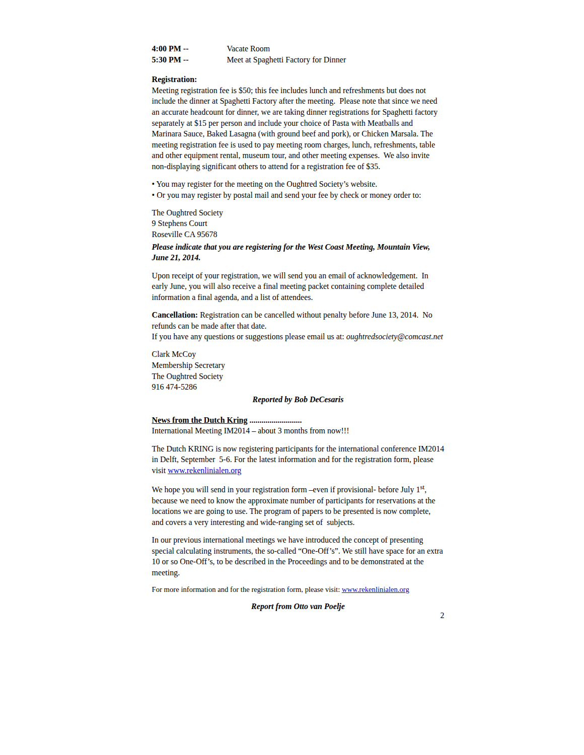4:00 PM --Vacate Room
5:30 PM --Meet at Spaghetti Factory for Dinner
Registration:
Meeting registration fee is $50; this fee includes lunch and refreshments but does not include the dinner at Spaghetti Factory after the meeting. Please note that since we need an accurate headcount for dinner, we are taking dinner registrations for Spaghetti factory separately at $15 per person and include your choice of Pasta with Meatballs and Marinara Sauce, Baked Lasagna (with ground beef and pork), or Chicken Marsala. The meeting registration fee is used to pay meeting room charges, lunch, refreshments, table and other equipment rental, museum tour, and other meeting expenses. We also invite non-displaying significant others to attend for a registration fee of $35.
• You may register for the meeting on the Oughtred Society’s website.
• Or you may register by postal mail and send your fee by check or money order to:
The Oughtred Society
9 Stephens Court
Roseville CA 95678
Please indicate that you are registering for the West Coast Meeting, Mountain View, June 21, 2014.
Upon receipt of your registration, we will send you an email of acknowledgement. In early June, you will also receive a final meeting packet containing complete detailed information a final agenda, and a list of attendees.
Cancellation: Registration can be cancelled without penalty before June 13, 2014. No refunds can be made after that date.
If you have any questions or suggestions please email us at: oughtredsociety@comcast.net
Clark McCoy
Membership Secretary
The Oughtred Society
916 474-5286
Reported by Bob DeCesaris
News from the Dutch Kring ..........................
International Meeting IM2014 – about 3 months from now!!!
The Dutch KRING is now registering participants for the international conference IM2014 in Delft, September 5-6. For the latest information and for the registration form, please visit www.rekenlinialen.org
We hope you will send in your registration form –even if provisional- before July 1st, because we need to know the approximate number of participants for reservations at the locations we are going to use. The program of papers to be presented is now complete, and covers a very interesting and wide-ranging set of subjects.
In our previous international meetings we have introduced the concept of presenting special calculating instruments, the so-called “One-Off’s”. We still have space for an extra 10 or so One-Off’s, to be described in the Proceedings and to be demonstrated at the meeting.
For more information and for the registration form, please visit: www.rekenlinialen.org
Report from Otto van Poelje
2